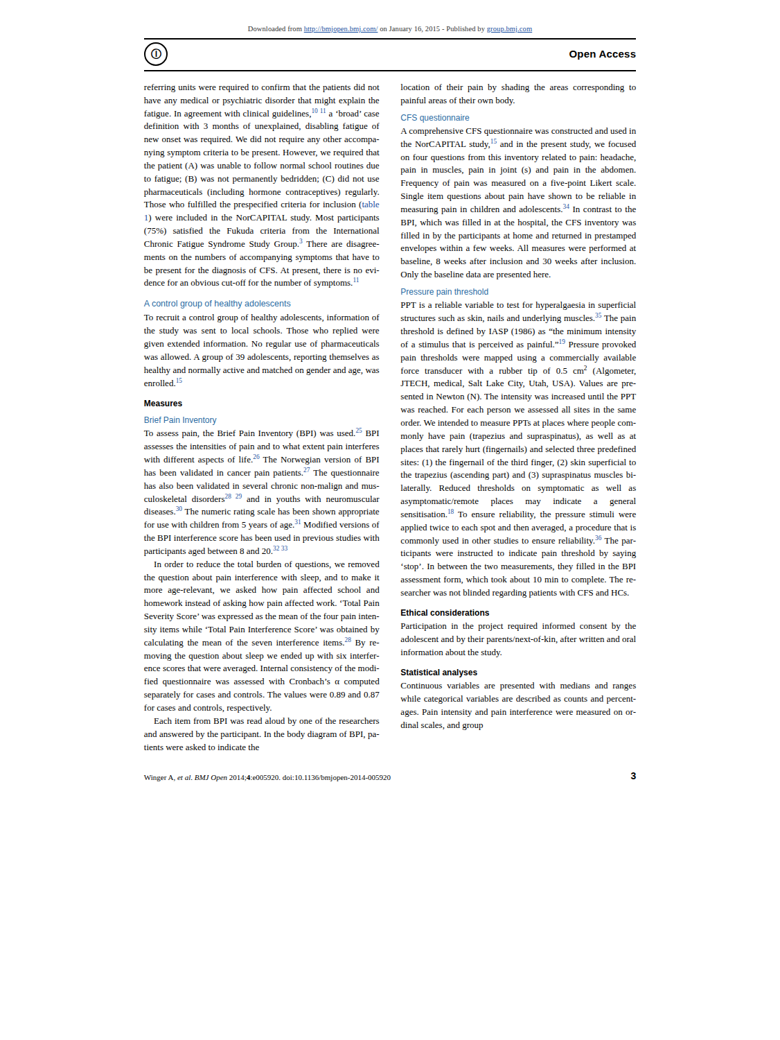Downloaded from http://bmjopen.bmj.com/ on January 16, 2015 - Published by group.bmj.com
Ⓘ
Open Access
referring units were required to confirm that the patients did not have any medical or psychiatric disorder that might explain the fatigue. In agreement with clinical guidelines,10 11 a ‘broad’ case definition with 3 months of unexplained, disabling fatigue of new onset was required. We did not require any other accompanying symptom criteria to be present. However, we required that the patient (A) was unable to follow normal school routines due to fatigue; (B) was not permanently bedridden; (C) did not use pharmaceuticals (including hormone contraceptives) regularly. Those who fulfilled the prespecified criteria for inclusion (table 1) were included in the NorCAPITAL study. Most participants (75%) satisfied the Fukuda criteria from the International Chronic Fatigue Syndrome Study Group.3 There are disagreements on the numbers of accompanying symptoms that have to be present for the diagnosis of CFS. At present, there is no evidence for an obvious cut-off for the number of symptoms.11
A control group of healthy adolescents
To recruit a control group of healthy adolescents, information of the study was sent to local schools. Those who replied were given extended information. No regular use of pharmaceuticals was allowed. A group of 39 adolescents, reporting themselves as healthy and normally active and matched on gender and age, was enrolled.15
Measures
Brief Pain Inventory
To assess pain, the Brief Pain Inventory (BPI) was used.25 BPI assesses the intensities of pain and to what extent pain interferes with different aspects of life.26 The Norwegian version of BPI has been validated in cancer pain patients.27 The questionnaire has also been validated in several chronic non-malign and musculoskeletal disorders28 29 and in youths with neuromuscular diseases.30 The numeric rating scale has been shown appropriate for use with children from 5 years of age.31 Modified versions of the BPI interference score has been used in previous studies with participants aged between 8 and 20.32 33
In order to reduce the total burden of questions, we removed the question about pain interference with sleep, and to make it more age-relevant, we asked how pain affected school and homework instead of asking how pain affected work. ‘Total Pain Severity Score’ was expressed as the mean of the four pain intensity items while ‘Total Pain Interference Score’ was obtained by calculating the mean of the seven interference items.28 By removing the question about sleep we ended up with six interference scores that were averaged. Internal consistency of the modified questionnaire was assessed with Cronbach’s α computed separately for cases and controls. The values were 0.89 and 0.87 for cases and controls, respectively.
Each item from BPI was read aloud by one of the researchers and answered by the participant. In the body diagram of BPI, patients were asked to indicate the
location of their pain by shading the areas corresponding to painful areas of their own body.
CFS questionnaire
A comprehensive CFS questionnaire was constructed and used in the NorCAPITAL study,15 and in the present study, we focused on four questions from this inventory related to pain: headache, pain in muscles, pain in joint (s) and pain in the abdomen. Frequency of pain was measured on a five-point Likert scale. Single item questions about pain have shown to be reliable in measuring pain in children and adolescents.34 In contrast to the BPI, which was filled in at the hospital, the CFS inventory was filled in by the participants at home and returned in prestamped envelopes within a few weeks. All measures were performed at baseline, 8 weeks after inclusion and 30 weeks after inclusion. Only the baseline data are presented here.
Pressure pain threshold
PPT is a reliable variable to test for hyperalgaesia in superficial structures such as skin, nails and underlying muscles.35 The pain threshold is defined by IASP (1986) as “the minimum intensity of a stimulus that is perceived as painful.”19 Pressure provoked pain thresholds were mapped using a commercially available force transducer with a rubber tip of 0.5 cm2 (Algometer, JTECH, medical, Salt Lake City, Utah, USA). Values are presented in Newton (N). The intensity was increased until the PPT was reached. For each person we assessed all sites in the same order. We intended to measure PPTs at places where people commonly have pain (trapezius and supraspinatus), as well as at places that rarely hurt (fingernails) and selected three predefined sites: (1) the fingernail of the third finger, (2) skin superficial to the trapezius (ascending part) and (3) supraspinatus muscles bilaterally. Reduced thresholds on symptomatic as well as asymptomatic/remote places may indicate a general sensitisation.18 To ensure reliability, the pressure stimuli were applied twice to each spot and then averaged, a procedure that is commonly used in other studies to ensure reliability.36 The participants were instructed to indicate pain threshold by saying ‘stop’. In between the two measurements, they filled in the BPI assessment form, which took about 10 min to complete. The researcher was not blinded regarding patients with CFS and HCs.
Ethical considerations
Participation in the project required informed consent by the adolescent and by their parents/next-of-kin, after written and oral information about the study.
Statistical analyses
Continuous variables are presented with medians and ranges while categorical variables are described as counts and percentages. Pain intensity and pain interference were measured on ordinal scales, and group
Winger A, et al. BMJ Open 2014;4:e005920. doi:10.1136/bmjopen-2014-005920
3